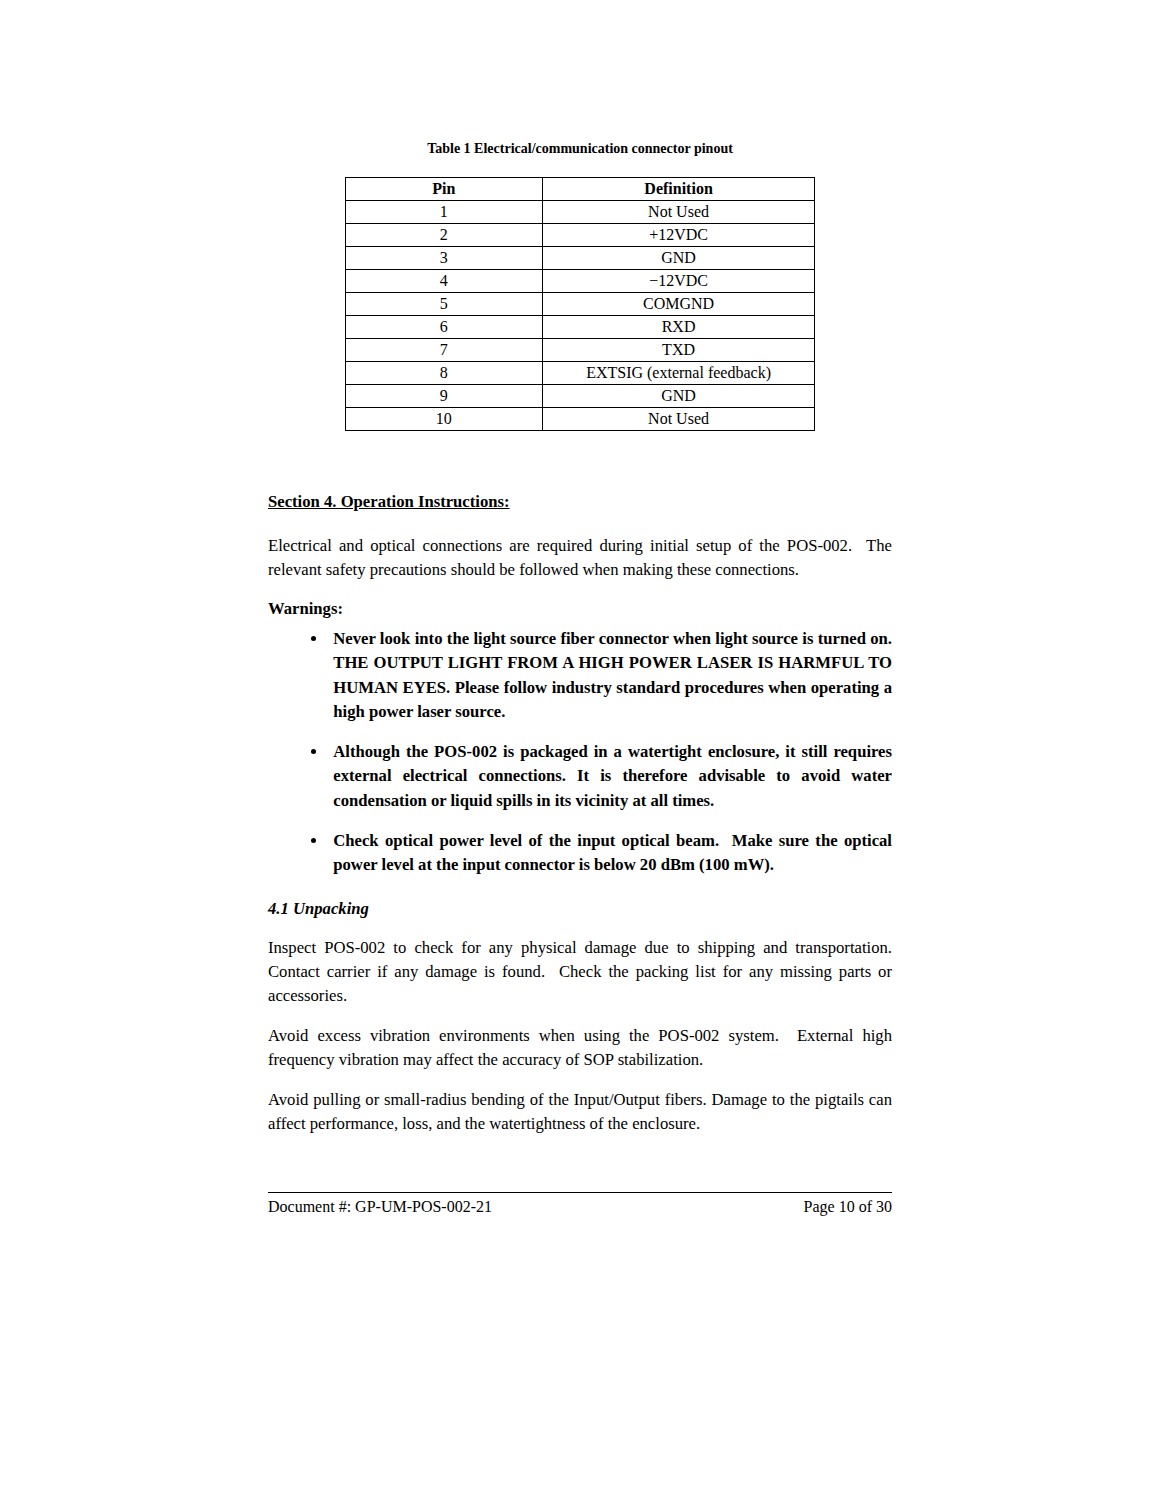Table 1 Electrical/communication connector pinout
| Pin | Definition |
| --- | --- |
| 1 | Not Used |
| 2 | +12VDC |
| 3 | GND |
| 4 | −12VDC |
| 5 | COMGND |
| 6 | RXD |
| 7 | TXD |
| 8 | EXTSIG (external feedback) |
| 9 | GND |
| 10 | Not Used |
Section 4. Operation Instructions:
Electrical and optical connections are required during initial setup of the POS-002. The relevant safety precautions should be followed when making these connections.
Warnings:
Never look into the light source fiber connector when light source is turned on. THE OUTPUT LIGHT FROM A HIGH POWER LASER IS HARMFUL TO HUMAN EYES. Please follow industry standard procedures when operating a high power laser source.
Although the POS-002 is packaged in a watertight enclosure, it still requires external electrical connections. It is therefore advisable to avoid water condensation or liquid spills in its vicinity at all times.
Check optical power level of the input optical beam. Make sure the optical power level at the input connector is below 20 dBm (100 mW).
4.1 Unpacking
Inspect POS-002 to check for any physical damage due to shipping and transportation. Contact carrier if any damage is found. Check the packing list for any missing parts or accessories.
Avoid excess vibration environments when using the POS-002 system. External high frequency vibration may affect the accuracy of SOP stabilization.
Avoid pulling or small-radius bending of the Input/Output fibers. Damage to the pigtails can affect performance, loss, and the watertightness of the enclosure.
Document #: GP-UM-POS-002-21
Page 10 of 30